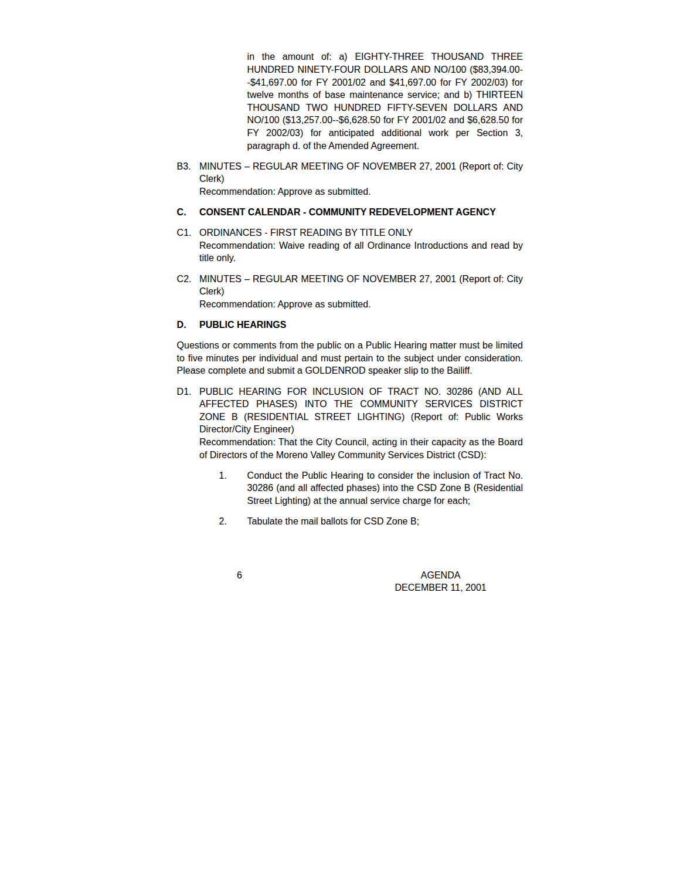in the amount of: a) EIGHTY-THREE THOUSAND THREE HUNDRED NINETY-FOUR DOLLARS AND NO/100 ($83,394.00--$41,697.00 for FY 2001/02 and $41,697.00 for FY 2002/03) for twelve months of base maintenance service; and b) THIRTEEN THOUSAND TWO HUNDRED FIFTY-SEVEN DOLLARS AND NO/100 ($13,257.00--$6,628.50 for FY 2001/02 and $6,628.50 for FY 2002/03) for anticipated additional work per Section 3, paragraph d. of the Amended Agreement.
B3.
MINUTES – REGULAR MEETING OF NOVEMBER 27, 2001 (Report of: City Clerk)
Recommendation: Approve as submitted.
C. CONSENT CALENDAR - COMMUNITY REDEVELOPMENT AGENCY
C1.
ORDINANCES - FIRST READING BY TITLE ONLY
Recommendation: Waive reading of all Ordinance Introductions and read by title only.
C2.
MINUTES – REGULAR MEETING OF NOVEMBER 27, 2001 (Report of: City Clerk)
Recommendation: Approve as submitted.
D. PUBLIC HEARINGS
Questions or comments from the public on a Public Hearing matter must be limited to five minutes per individual and must pertain to the subject under consideration. Please complete and submit a GOLDENROD speaker slip to the Bailiff.
D1.
PUBLIC HEARING FOR INCLUSION OF TRACT NO. 30286 (AND ALL AFFECTED PHASES) INTO THE COMMUNITY SERVICES DISTRICT ZONE B (RESIDENTIAL STREET LIGHTING) (Report of: Public Works Director/City Engineer)
Recommendation: That the City Council, acting in their capacity as the Board of Directors of the Moreno Valley Community Services District (CSD):
1.
Conduct the Public Hearing to consider the inclusion of Tract No. 30286 (and all affected phases) into the CSD Zone B (Residential Street Lighting) at the annual service charge for each;
2.
Tabulate the mail ballots for CSD Zone B;
6
AGENDA
DECEMBER 11, 2001